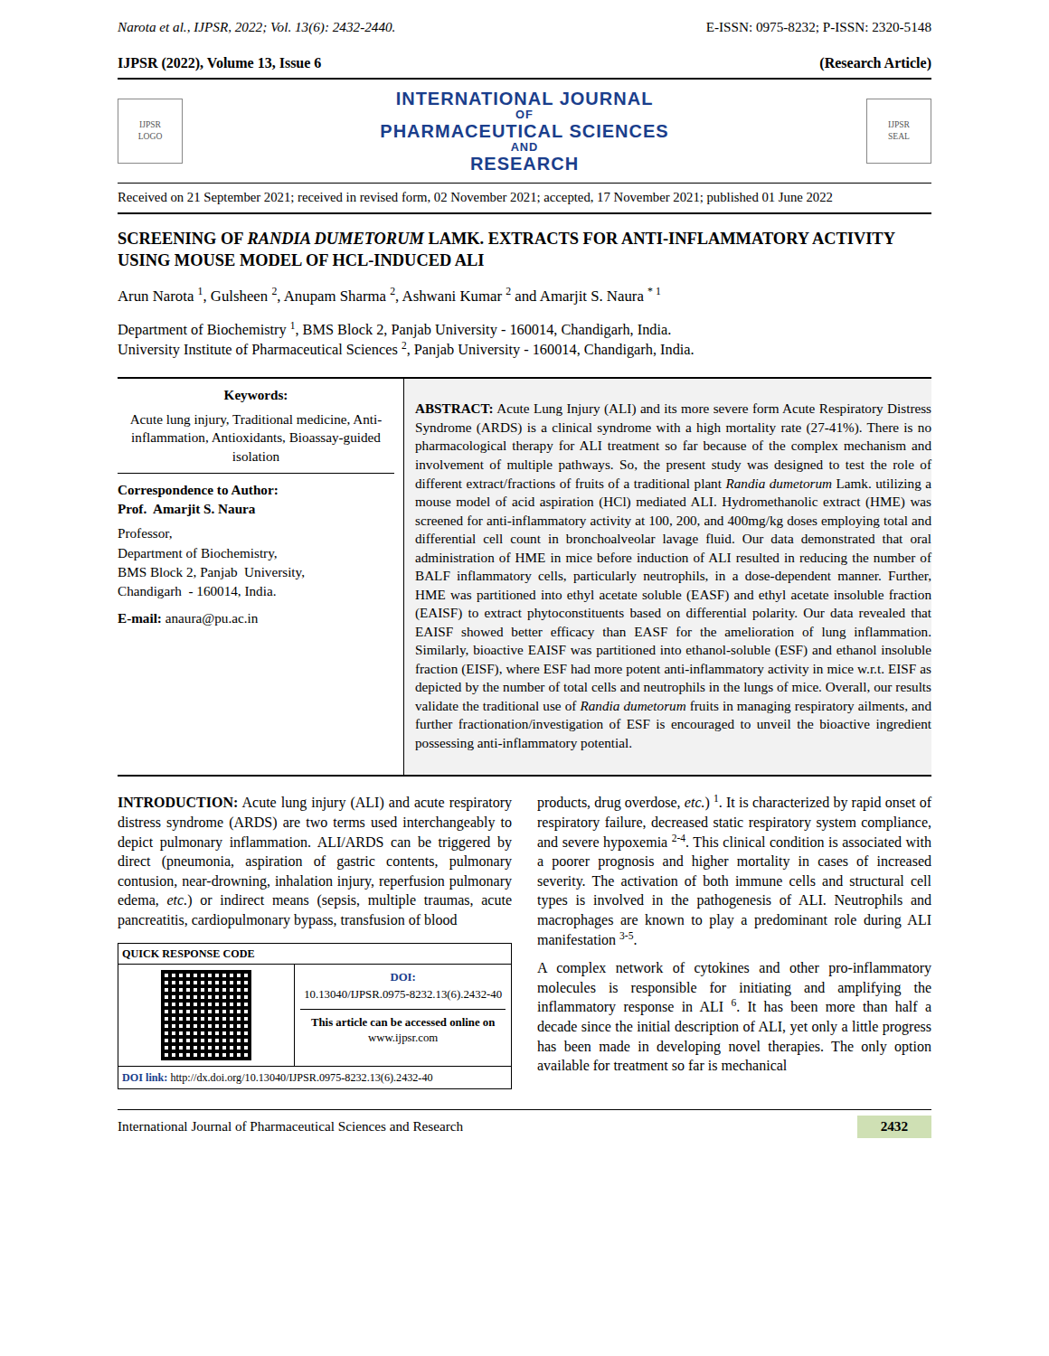Narota et al., IJPSR, 2022; Vol. 13(6): 2432-2440. E-ISSN: 0975-8232; P-ISSN: 2320-5148
IJPSR (2022), Volume 13, Issue 6 (Research Article)
IJPSR
LOGO
INTERNATIONAL JOURNAL
OF
PHARMACEUTICAL SCIENCES
AND
RESEARCH
IJPSR
SEAL
Received on 21 September 2021; received in revised form, 02 November 2021; accepted, 17 November 2021; published 01 June 2022
SCREENING OF RANDIA DUMETORUM LAMK. EXTRACTS FOR ANTI-INFLAMMATORY ACTIVITY USING MOUSE MODEL OF HCL-INDUCED ALI
Arun Narota 1, Gulsheen 2, Anupam Sharma 2, Ashwani Kumar 2 and Amarjit S. Naura * 1
Department of Biochemistry 1, BMS Block 2, Panjab University - 160014, Chandigarh, India.
University Institute of Pharmaceutical Sciences 2, Panjab University - 160014, Chandigarh, India.
Keywords:
Acute lung injury, Traditional medicine, Anti-inflammation, Antioxidants, Bioassay-guided isolation
Correspondence to Author:
Prof. Amarjit S. Naura
Professor,
Department of Biochemistry,
BMS Block 2, Panjab University,
Chandigarh - 160014, India.
E-mail: anaura@pu.ac.in
ABSTRACT: Acute Lung Injury (ALI) and its more severe form Acute Respiratory Distress Syndrome (ARDS) is a clinical syndrome with a high mortality rate (27-41%). There is no pharmacological therapy for ALI treatment so far because of the complex mechanism and involvement of multiple pathways. So, the present study was designed to test the role of different extract/fractions of fruits of a traditional plant Randia dumetorum Lamk. utilizing a mouse model of acid aspiration (HCl) mediated ALI. Hydromethanolic extract (HME) was screened for anti-inflammatory activity at 100, 200, and 400mg/kg doses employing total and differential cell count in bronchoalveolar lavage fluid. Our data demonstrated that oral administration of HME in mice before induction of ALI resulted in reducing the number of BALF inflammatory cells, particularly neutrophils, in a dose-dependent manner. Further, HME was partitioned into ethyl acetate soluble (EASF) and ethyl acetate insoluble fraction (EAISF) to extract phytoconstituents based on differential polarity. Our data revealed that EAISF showed better efficacy than EASF for the amelioration of lung inflammation. Similarly, bioactive EAISF was partitioned into ethanol-soluble (ESF) and ethanol insoluble fraction (EISF), where ESF had more potent anti-inflammatory activity in mice w.r.t. EISF as depicted by the number of total cells and neutrophils in the lungs of mice. Overall, our results validate the traditional use of Randia dumetorum fruits in managing respiratory ailments, and further fractionation/investigation of ESF is encouraged to unveil the bioactive ingredient possessing anti-inflammatory potential.
INTRODUCTION: Acute lung injury (ALI) and acute respiratory distress syndrome (ARDS) are two terms used interchangeably to depict pulmonary inflammation. ALI/ARDS can be triggered by direct (pneumonia, aspiration of gastric contents, pulmonary contusion, near-drowning, inhalation injury, reperfusion pulmonary edema, etc.) or indirect means (sepsis, multiple traumas, acute pancreatitis, cardiopulmonary bypass, transfusion of blood
QUICK RESPONSE CODE
DOI:
10.13040/IJPSR.0975-8232.13(6).2432-40
This article can be accessed online on
www.ijpsr.com
DOI link: http://dx.doi.org/10.13040/IJPSR.0975-8232.13(6).2432-40
products, drug overdose, etc.) 1. It is characterized by rapid onset of respiratory failure, decreased static respiratory system compliance, and severe hypoxemia 2-4. This clinical condition is associated with a poorer prognosis and higher mortality in cases of increased severity. The activation of both immune cells and structural cell types is involved in the pathogenesis of ALI. Neutrophils and macrophages are known to play a predominant role during ALI manifestation 3-5.
A complex network of cytokines and other pro-inflammatory molecules is responsible for initiating and amplifying the inflammatory response in ALI 6. It has been more than half a decade since the initial description of ALI, yet only a little progress has been made in developing novel therapies. The only option available for treatment so far is mechanical
International Journal of Pharmaceutical Sciences and Research 2432